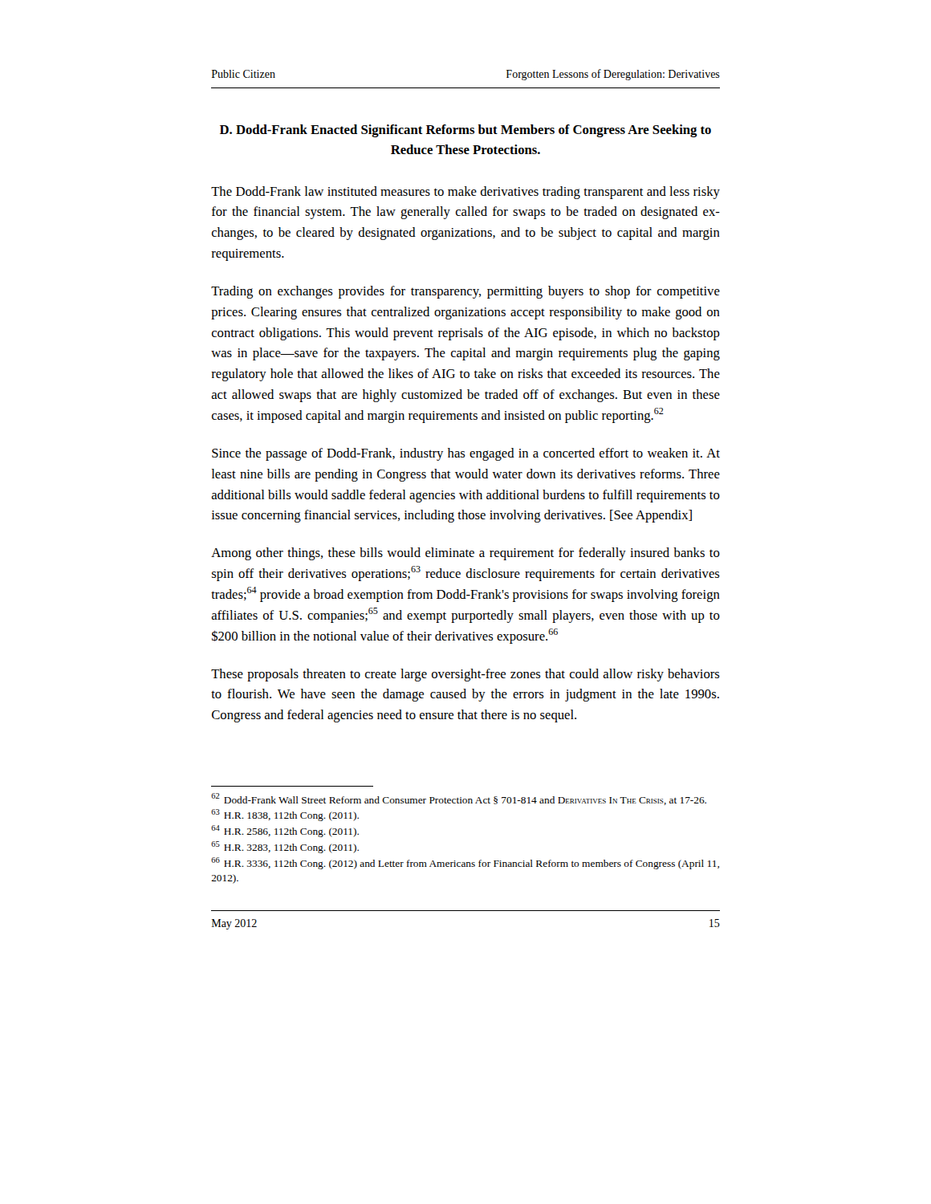Public Citizen Forgotten Lessons of Deregulation: Derivatives
D. Dodd-Frank Enacted Significant Reforms but Members of Congress Are Seeking to Reduce These Protections.
The Dodd-Frank law instituted measures to make derivatives trading transparent and less risky for the financial system. The law generally called for swaps to be traded on designated exchanges, to be cleared by designated organizations, and to be subject to capital and margin requirements.
Trading on exchanges provides for transparency, permitting buyers to shop for competitive prices. Clearing ensures that centralized organizations accept responsibility to make good on contract obligations. This would prevent reprisals of the AIG episode, in which no backstop was in place—save for the taxpayers. The capital and margin requirements plug the gaping regulatory hole that allowed the likes of AIG to take on risks that exceeded its resources. The act allowed swaps that are highly customized be traded off of exchanges. But even in these cases, it imposed capital and margin requirements and insisted on public reporting.62
Since the passage of Dodd-Frank, industry has engaged in a concerted effort to weaken it. At least nine bills are pending in Congress that would water down its derivatives reforms. Three additional bills would saddle federal agencies with additional burdens to fulfill requirements to issue concerning financial services, including those involving derivatives. [See Appendix]
Among other things, these bills would eliminate a requirement for federally insured banks to spin off their derivatives operations;63 reduce disclosure requirements for certain derivatives trades;64 provide a broad exemption from Dodd-Frank's provisions for swaps involving foreign affiliates of U.S. companies;65 and exempt purportedly small players, even those with up to $200 billion in the notional value of their derivatives exposure.66
These proposals threaten to create large oversight-free zones that could allow risky behaviors to flourish. We have seen the damage caused by the errors in judgment in the late 1990s. Congress and federal agencies need to ensure that there is no sequel.
62 Dodd-Frank Wall Street Reform and Consumer Protection Act § 701-814 and Derivatives In The Crisis, at 17-26.
63 H.R. 1838, 112th Cong. (2011).
64 H.R. 2586, 112th Cong. (2011).
65 H.R. 3283, 112th Cong. (2011).
66 H.R. 3336, 112th Cong. (2012) and Letter from Americans for Financial Reform to members of Congress (April 11, 2012).
May 2012 15